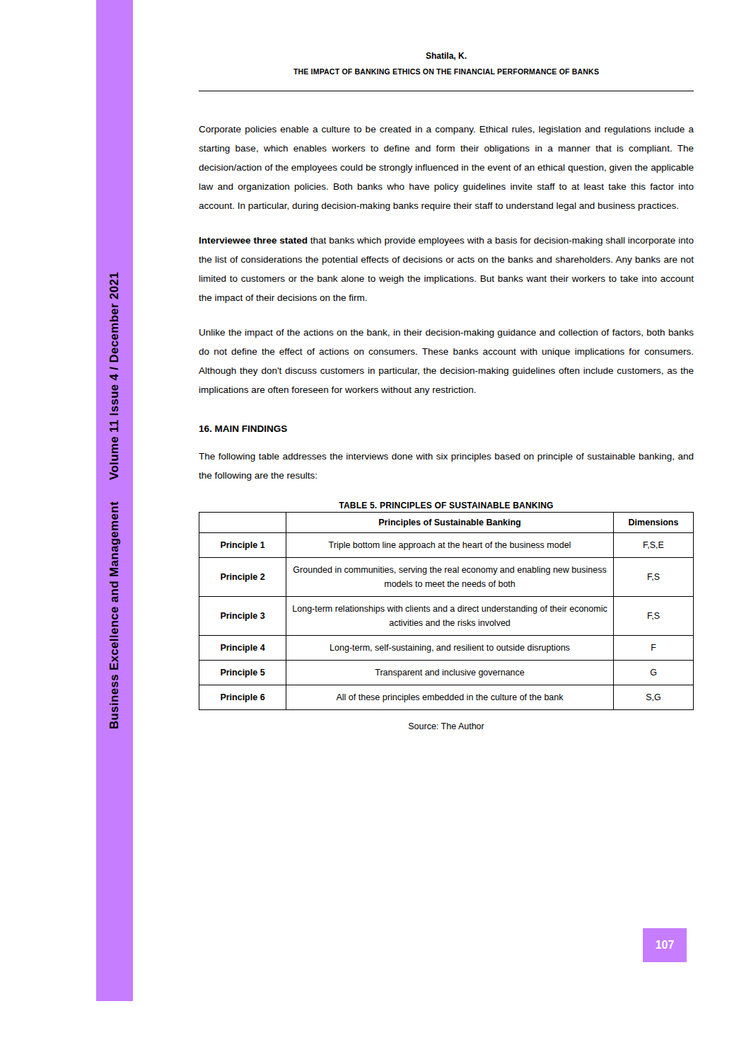Business Excellence and Management Volume 11 Issue 4 / December 2021
Shatila, K.
THE IMPACT OF BANKING ETHICS ON THE FINANCIAL PERFORMANCE OF BANKS
Corporate policies enable a culture to be created in a company. Ethical rules, legislation and regulations include a starting base, which enables workers to define and form their obligations in a manner that is compliant. The decision/action of the employees could be strongly influenced in the event of an ethical question, given the applicable law and organization policies. Both banks who have policy guidelines invite staff to at least take this factor into account. In particular, during decision-making banks require their staff to understand legal and business practices.
Interviewee three stated that banks which provide employees with a basis for decision-making shall incorporate into the list of considerations the potential effects of decisions or acts on the banks and shareholders. Any banks are not limited to customers or the bank alone to weigh the implications. But banks want their workers to take into account the impact of their decisions on the firm.
Unlike the impact of the actions on the bank, in their decision-making guidance and collection of factors, both banks do not define the effect of actions on consumers. These banks account with unique implications for consumers. Although they don't discuss customers in particular, the decision-making guidelines often include customers, as the implications are often foreseen for workers without any restriction.
16. MAIN FINDINGS
The following table addresses the interviews done with six principles based on principle of sustainable banking, and the following are the results:
TABLE 5. PRINCIPLES OF SUSTAINABLE BANKING
| | Principles of Sustainable Banking | Dimensions |
| --- | --- | --- |
| Principle 1 | Triple bottom line approach at the heart of the business model | F,S,E |
| Principle 2 | Grounded in communities, serving the real economy and enabling new business models to meet the needs of both | F,S |
| Principle 3 | Long-term relationships with clients and a direct understanding of their economic activities and the risks involved | F,S |
| Principle 4 | Long-term, self-sustaining, and resilient to outside disruptions | F |
| Principle 5 | Transparent and inclusive governance | G |
| Principle 6 | All of these principles embedded in the culture of the bank | S,G |
Source: The Author
107